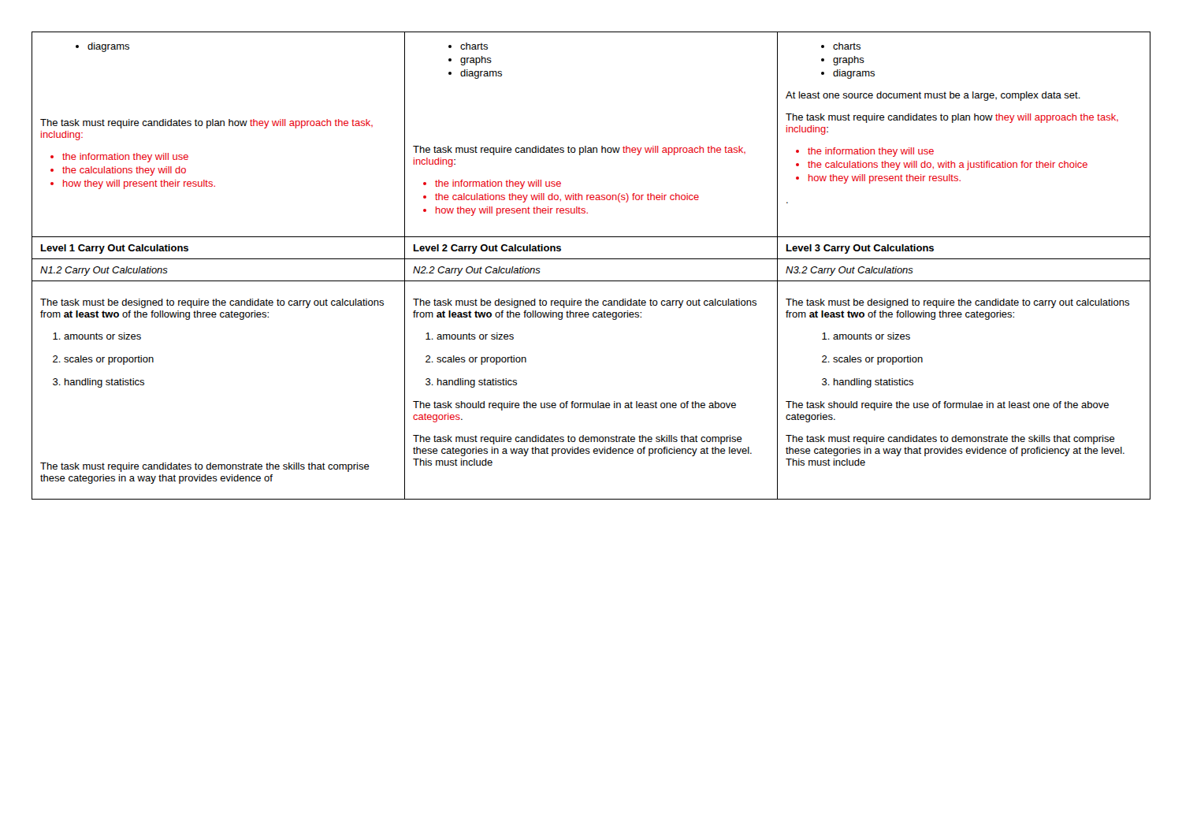| diagrams The task must require candidates to plan how they will approach the task, including: the information they will use the calculations they will do how they will present their results. | charts graphs diagrams The task must require candidates to plan how they will approach the task, including : the information they will use the calculations they will do, with reason(s) for their choice how they will present their results. | charts graphs diagrams At least one source document must be a large, complex data set. The task must require candidates to plan how they will approach the task, including : the information they will use the calculations they will do, with a justification for their choice how they will present their results. . |
| Level 1 Carry Out Calculations | Level 2 Carry Out Calculations | Level 3 Carry Out Calculations |
| N1.2 Carry Out Calculations | N2.2 Carry Out Calculations | N3.2 Carry Out Calculations |
| The task must be designed to require the candidate to carry out calculations from at least two of the following three categories: amounts or sizes scales or proportion handling statistics The task must require candidates to demonstrate the skills that comprise these categories in a way that provides evidence of | The task must be designed to require the candidate to carry out calculations from at least two of the following three categories: amounts or sizes scales or proportion handling statistics The task should require the use of formulae in at least one of the above categories . The task must require candidates to demonstrate the skills that comprise these categories in a way that provides evidence of proficiency at the level. This must include | The task must be designed to require the candidate to carry out calculations from at least two of the following three categories: amounts or sizes scales or proportion handling statistics The task should require the use of formulae in at least one of the above categories. The task must require candidates to demonstrate the skills that comprise these categories in a way that provides evidence of proficiency at the level. This must include |